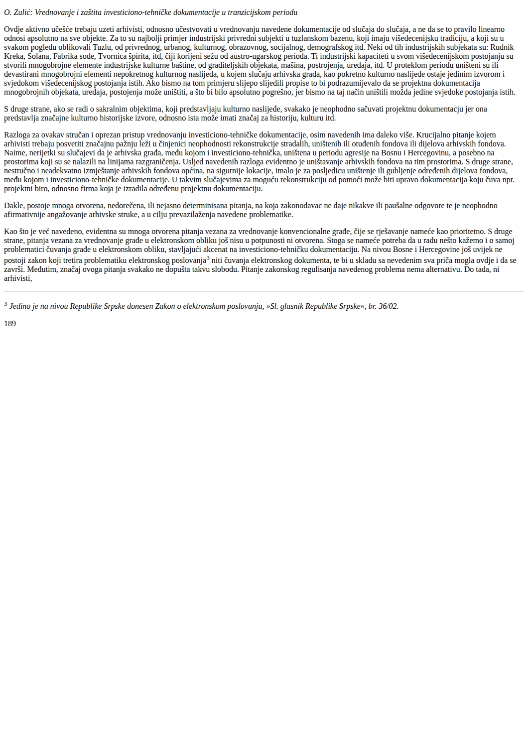O. Zulić: Vrednovanje i zaštita investiciono-tehničke dokumentacije u tranzicijskom periodu
Ovdje aktivno učešće trebaju uzeti arhivisti, odnosno učestvovati u vrednovanju navedene dokumentacije od slučaja do slučaja, a ne da se to pravilo linearno odnosi apsolutno na sve objekte. Za to su najbolji primjer industrijski privredni subjekti u tuzlanskom bazenu, koji imaju višedecenijsku tradiciju, a koji su u svakom pogledu oblikovali Tuzlu, od privrednog, urbanog, kulturnog, obrazovnog, socijalnog, demografskog itd. Neki od tih industrijskih subjekata su: Rudnik Kreka, Solana, Fabrika sode, Tvornica špirita, itd, čiji korijeni sežu od austro-ugarskog perioda. Ti industrijski kapaciteti u svom višedecenijskom postojanju su stvorili mnogobrojne elemente industrijske kulturne baštine, od graditeljskih objekata, mašina, postrojenja, uređaja, itd. U proteklom periodu uništeni su ili devastirani mnogobrojni elementi nepokretnog kulturnog naslijeđa, u kojem slučaju arhivska građa, kao pokretno kulturno naslijeđe ostaje jedinim izvorom i svjedokom višedecenijskog postojanja istih. Ako bismo na tom primjeru slijepo slijedili propise to bi podrazumijevalo da se projektna dokumentacija mnogobrojnih objekata, uređaja, postojenja može uništiti, a što bi bilo apsolutno pogrešno, jer bismo na taj način uništili možda jedine svjedoke postojanja istih.
S druge strane, ako se radi o sakralnim objektima, koji predstavljaju kulturno naslijeđe, svakako je neophodno sačuvati projektnu dokumentacju jer ona predstavlja značajne kulturno historijske izvore, odnosno ista može imati značaj za historiju, kulturu itd.
Razloga za ovakav stručan i oprezan pristup vrednovanju investiciono-tehničke dokumentacije, osim navedenih ima daleko više. Krucijalno pitanje kojem arhivisti trebaju posvetiti značajnu pažnju leži u činjenici neophodnosti rekonstrukcije stradalih, uništenih ili otuđenih fondova ili dijelova arhivskih fondova. Naime, nerijetki su slučajevi da je arhivska građa, među kojom i investiciono-tehnička, uništena u periodu agresije na Bosnu i Hercegovinu, a posebno na prostorima koji su se nalazili na linijama razgraničenja. Usljed navedenih razloga evidentno je uništavanje arhivskih fondova na tim prostorima. S druge strane, nestručno i neadekvatno izmještanje arhivskih fondova općina, na sigurnije lokacije, imalo je za posljedicu uništenje ili gubljenje određenih dijelova fondova, među kojom i investiciono-tehničke dokumentacije. U takvim slučajevima za moguću rekonstrukciju od pomoći može biti upravo dokumentacija koju čuva npr. projektni biro, odnosno firma koja je izradila određenu projektnu dokumentaciju.
Dakle, postoje mnoga otvorena, nedorečena, ili nejasno determinisana pitanja, na koja zakonodavac ne daje nikakve ili paušalne odgovore te je neophodno afirmativnije angažovanje arhivske struke, a u cilju prevazilaženja navedene problematike.
Kao što je već navedeno, evidentna su mnoga otvorena pitanja vezana za vrednovanje konvencionalne građe, čije se rješavanje nameće kao prioritetno. S druge strane, pitanja vezana za vrednovanje građe u elektronskom obliku još nisu u potpunosti ni otvorena. Stoga se nameće potreba da u radu nešto kažemo i o samoj problematici čuvanja građe u elektronskom obliku, stavljajući akcenat na investiciono-tehničku dokumentaciju. Na nivou Bosne i Hercegovine još uvijek ne postoji zakon koji tretira problematiku elektronskog poslovanja3 niti čuvanja elektronskog dokumenta, te bi u skladu sa nevedenim sva priča mogla ovdje i da se završi. Međutim, značaj ovoga pitanja svakako ne dopušta takvu slobodu. Pitanje zakonskog regulisanja navedenog problema nema alternativu. Do tada, ni arhivisti,
3 Jedino je na nivou Republike Srpske donesen Zakon o elektronskom poslovanju, »Sl. glasnik Republike Srpske«, br. 36/02.
189